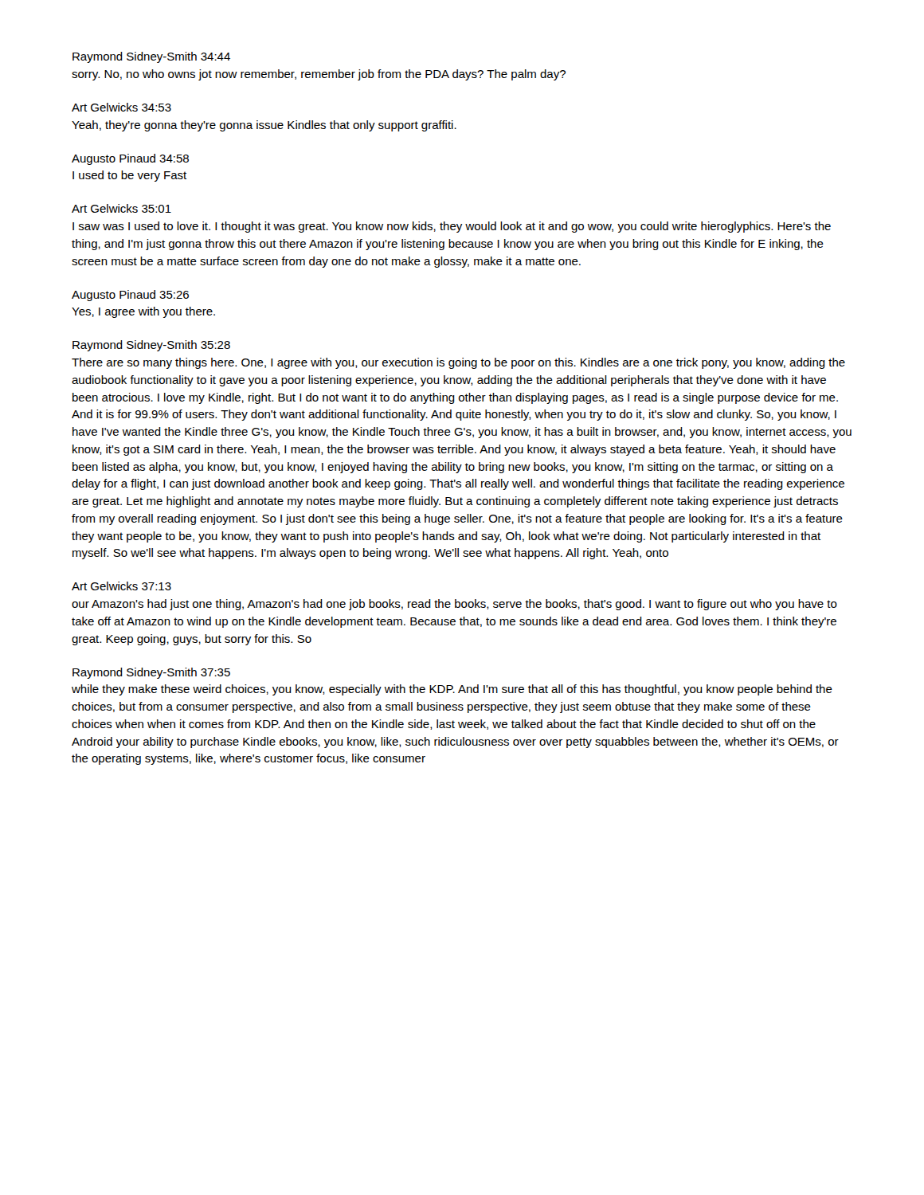Raymond Sidney-Smith 34:44
sorry. No, no who owns jot now remember, remember job from the PDA days? The palm day?
Art Gelwicks 34:53
Yeah, they're gonna they're gonna issue Kindles that only support graffiti.
Augusto Pinaud 34:58
I used to be very Fast
Art Gelwicks 35:01
I saw was I used to love it. I thought it was great. You know now kids, they would look at it and go wow, you could write hieroglyphics. Here's the thing, and I'm just gonna throw this out there Amazon if you're listening because I know you are when you bring out this Kindle for E inking, the screen must be a matte surface screen from day one do not make a glossy, make it a matte one.
Augusto Pinaud 35:26
Yes, I agree with you there.
Raymond Sidney-Smith 35:28
There are so many things here. One, I agree with you, our execution is going to be poor on this. Kindles are a one trick pony, you know, adding the audiobook functionality to it gave you a poor listening experience, you know, adding the the additional peripherals that they've done with it have been atrocious. I love my Kindle, right. But I do not want it to do anything other than displaying pages, as I read is a single purpose device for me. And it is for 99.9% of users. They don't want additional functionality. And quite honestly, when you try to do it, it's slow and clunky. So, you know, I have I've wanted the Kindle three G's, you know, the Kindle Touch three G's, you know, it has a built in browser, and, you know, internet access, you know, it's got a SIM card in there. Yeah, I mean, the the browser was terrible. And you know, it always stayed a beta feature. Yeah, it should have been listed as alpha, you know, but, you know, I enjoyed having the ability to bring new books, you know, I'm sitting on the tarmac, or sitting on a delay for a flight, I can just download another book and keep going. That's all really well. and wonderful things that facilitate the reading experience are great. Let me highlight and annotate my notes maybe more fluidly. But a continuing a completely different note taking experience just detracts from my overall reading enjoyment. So I just don't see this being a huge seller. One, it's not a feature that people are looking for. It's a it's a feature they want people to be, you know, they want to push into people's hands and say, Oh, look what we're doing. Not particularly interested in that myself. So we'll see what happens. I'm always open to being wrong. We'll see what happens. All right. Yeah, onto
Art Gelwicks 37:13
our Amazon's had just one thing, Amazon's had one job books, read the books, serve the books, that's good. I want to figure out who you have to take off at Amazon to wind up on the Kindle development team. Because that, to me sounds like a dead end area. God loves them. I think they're great. Keep going, guys, but sorry for this. So
Raymond Sidney-Smith 37:35
while they make these weird choices, you know, especially with the KDP. And I'm sure that all of this has thoughtful, you know people behind the choices, but from a consumer perspective, and also from a small business perspective, they just seem obtuse that they make some of these choices when when it comes from KDP. And then on the Kindle side, last week, we talked about the fact that Kindle decided to shut off on the Android your ability to purchase Kindle ebooks, you know, like, such ridiculousness over over petty squabbles between the, whether it's OEMs, or the operating systems, like, where's customer focus, like consumer